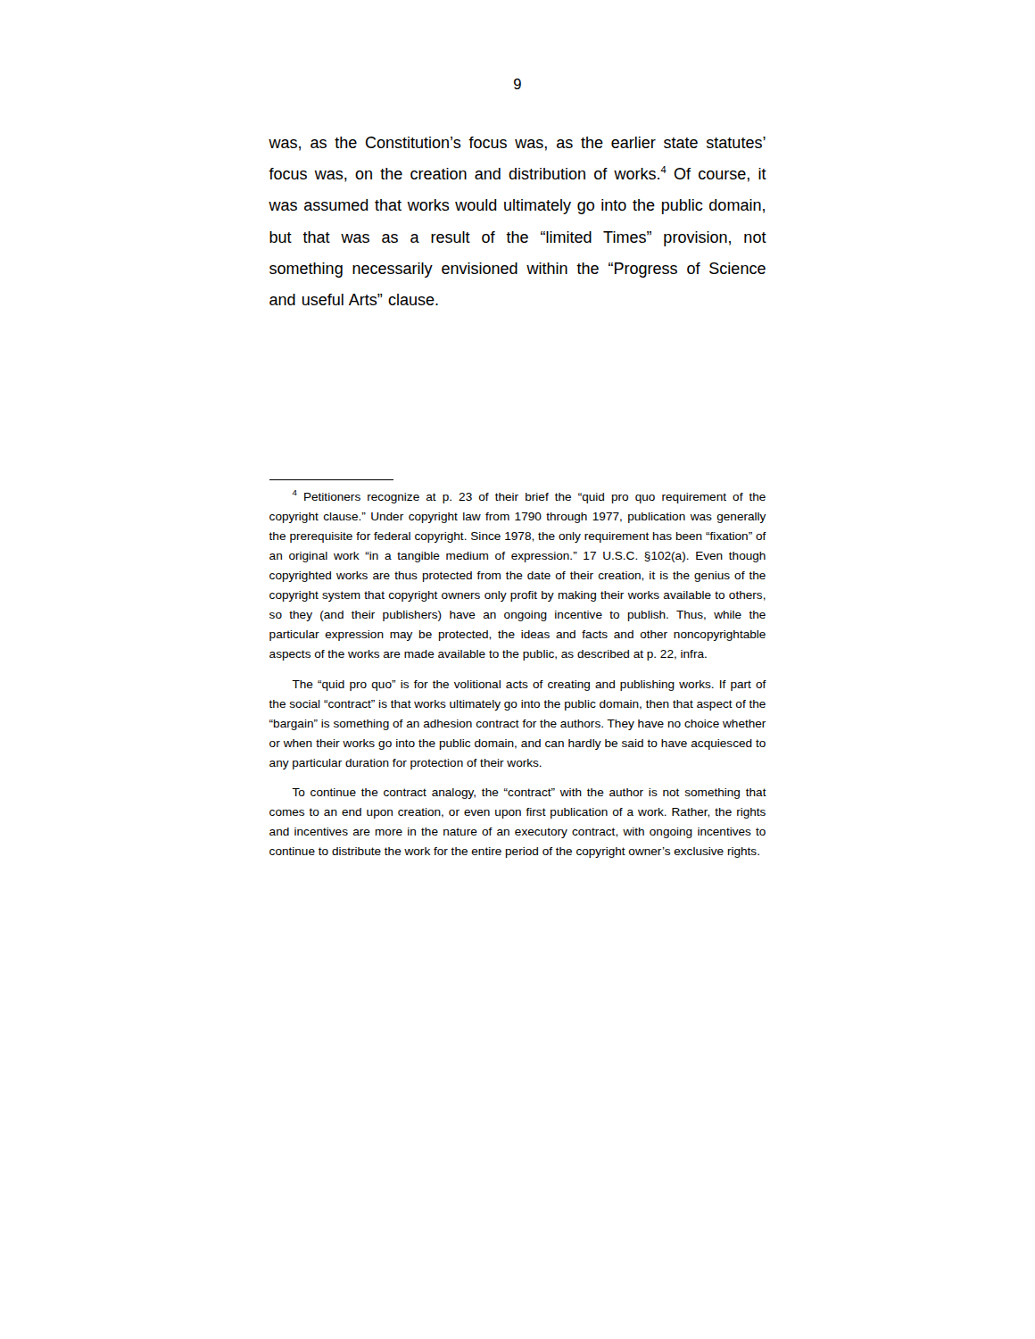9
was, as the Constitution’s focus was, as the earlier state statutes’ focus was, on the creation and distribution of works.4 Of course, it was assumed that works would ultimately go into the public domain, but that was as a result of the “limited Times” provision, not something necessarily envisioned within the “Progress of Science and useful Arts” clause.
4 Petitioners recognize at p. 23 of their brief the “quid pro quo requirement of the copyright clause.” Under copyright law from 1790 through 1977, publication was generally the prerequisite for federal copyright. Since 1978, the only requirement has been “fixation” of an original work “in a tangible medium of expression.” 17 U.S.C. §102(a). Even though copyrighted works are thus protected from the date of their creation, it is the genius of the copyright system that copyright owners only profit by making their works available to others, so they (and their publishers) have an ongoing incentive to publish. Thus, while the particular expression may be protected, the ideas and facts and other noncopyrightable aspects of the works are made available to the public, as described at p. 22, infra.
The “quid pro quo” is for the volitional acts of creating and publishing works. If part of the social “contract” is that works ultimately go into the public domain, then that aspect of the “bargain” is something of an adhesion contract for the authors. They have no choice whether or when their works go into the public domain, and can hardly be said to have acquiesced to any particular duration for protection of their works.
To continue the contract analogy, the “contract” with the author is not something that comes to an end upon creation, or even upon first publication of a work. Rather, the rights and incentives are more in the nature of an executory contract, with ongoing incentives to continue to distribute the work for the entire period of the copyright owner’s exclusive rights.